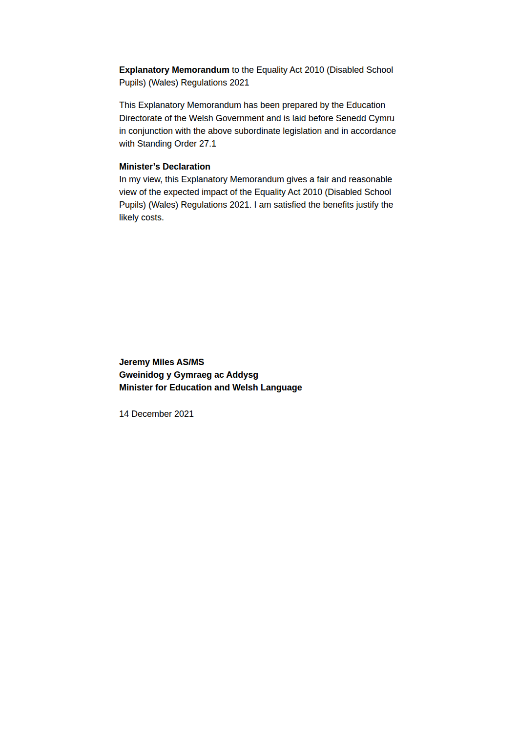Explanatory Memorandum to the Equality Act 2010 (Disabled School Pupils) (Wales) Regulations 2021
This Explanatory Memorandum has been prepared by the Education Directorate of the Welsh Government and is laid before Senedd Cymru in conjunction with the above subordinate legislation and in accordance with Standing Order 27.1
Minister’s Declaration
In my view, this Explanatory Memorandum gives a fair and reasonable view of the expected impact of the Equality Act 2010 (Disabled School Pupils) (Wales) Regulations 2021. I am satisfied the benefits justify the likely costs.
Jeremy Miles AS/MS
Gweinidog y Gymraeg ac Addysg
Minister for Education and Welsh Language
14 December 2021